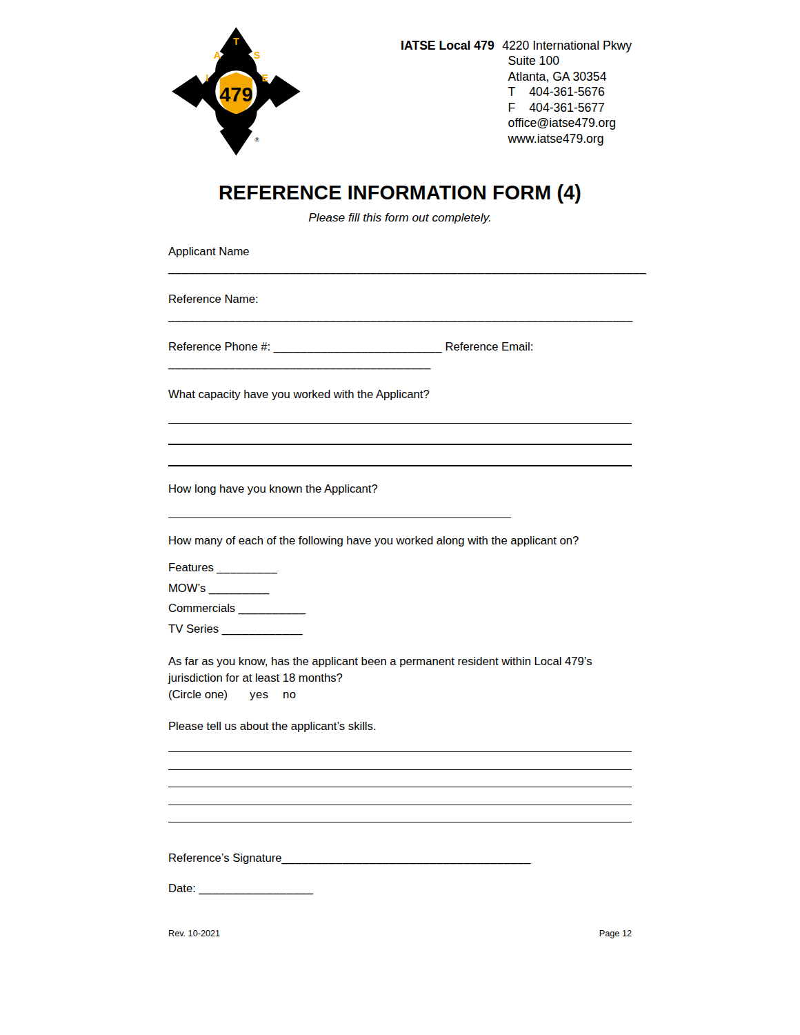479 T A S I E ®
IATSE Local 4794220 International Pkwy
Suite 100
Atlanta, GA 30354
T 404-361-5676
F 404-361-5677
office@iatse479.org
www.iatse479.org
REFERENCE INFORMATION FORM (4)
Please fill this form out completely.
Applicant Name _______________________________________________________________________
Reference Name: _____________________________________________________________________
Reference Phone #: _________________________ Reference Email: _______________________________________
What capacity have you worked with the Applicant?
How long have you known the Applicant?
How many of each of the following have you worked along with the applicant on?
Features _________
MOW’s _________
Commercials __________
TV Series ____________
As far as you know, has the applicant been a permanent resident within Local 479’s jurisdiction for at least 18 months?
(Circle one) yes no
Please tell us about the applicant’s skills.
Reference’s Signature_____________________________________
Date: _________________
Rev. 10-2021 Page 12